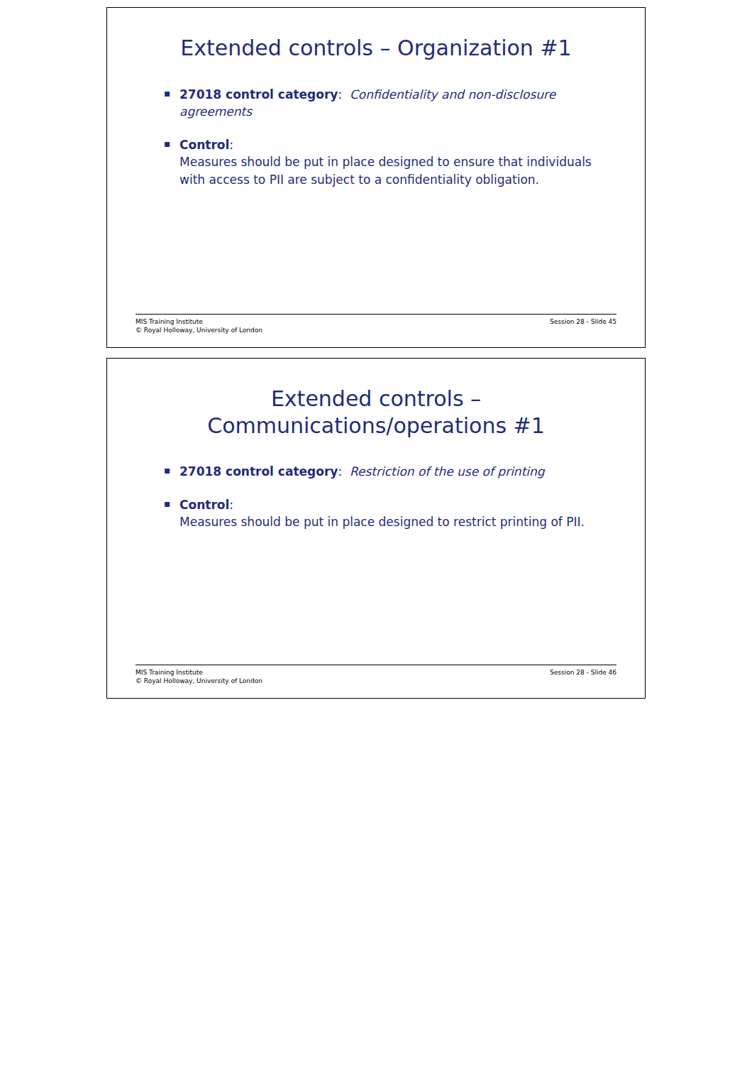Extended controls – Organization #1
27018 control category: Confidentiality and non-disclosure agreements
Control:
Measures should be put in place designed to ensure that individuals with access to PII are subject to a confidentiality obligation.
MIS Training Institute
© Royal Holloway, University of London
Session 28 - Slide 45
Extended controls –
Communications/operations #1
27018 control category: Restriction of the use of printing
Control:
Measures should be put in place designed to restrict printing of PII.
MIS Training Institute
© Royal Holloway, University of London
Session 28 - Slide 46